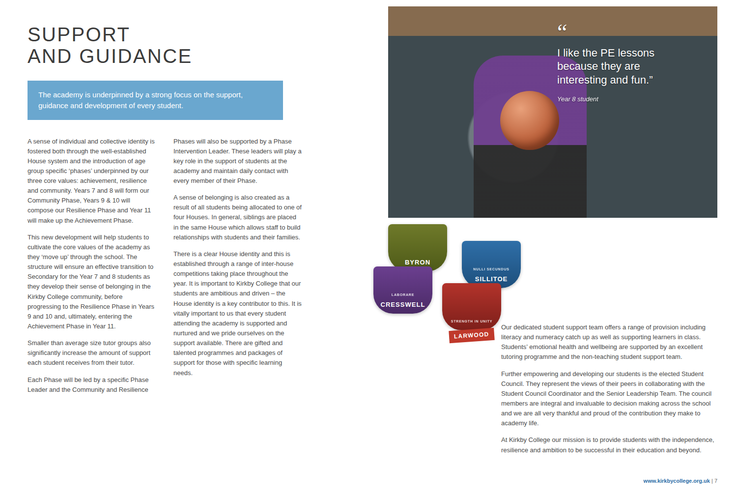Support
and Guidance
The academy is underpinned by a strong focus on the support, guidance and development of every student.
A sense of individual and collective identity is fostered both through the well-established House system and the introduction of age group specific ‘phases’ underpinned by our three core values: achievement, resilience and community. Years 7 and 8 will form our Community Phase, Years 9 & 10 will compose our Resilience Phase and Year 11 will make up the Achievement Phase.
This new development will help students to cultivate the core values of the academy as they ‘move up’ through the school. The structure will ensure an effective transition to Secondary for the Year 7 and 8 students as they develop their sense of belonging in the Kirkby College community, before progressing to the Resilience Phase in Years 9 and 10 and, ultimately, entering the Achievement Phase in Year 11.
Smaller than average size tutor groups also significantly increase the amount of support each student receives from their tutor.
Each Phase will be led by a specific Phase Leader and the Community and Resilience Phases will also be supported by a Phase Intervention Leader. These leaders will play a key role in the support of students at the academy and maintain daily contact with every member of their Phase.
A sense of belonging is also created as a result of all students being allocated to one of four Houses. In general, siblings are placed in the same House which allows staff to build relationships with students and their families.
There is a clear House identity and this is established through a range of inter-house competitions taking place throughout the year. It is important to Kirkby College that our students are ambitious and driven – the House identity is a key contributor to this. It is vitally important to us that every student attending the academy is supported and nurtured and we pride ourselves on the support available. There are gifted and talented programmes and packages of support for those with specific learning needs.
“
I like the PE lessons because they are interesting and fun.”
Year 8 student
BYRON
NULLI SECUNDUSSILLITOE
LABORARECRESSWELL
STRENGTH IN UNITY
LARWOOD
Our dedicated student support team offers a range of provision including literacy and numeracy catch up as well as supporting learners in class. Students’ emotional health and wellbeing are supported by an excellent tutoring programme and the non-teaching student support team.
Further empowering and developing our students is the elected Student Council. They represent the views of their peers in collaborating with the Student Council Coordinator and the Senior Leadership Team. The council members are integral and invaluable to decision making across the school and we are all very thankful and proud of the contribution they make to academy life.
At Kirkby College our mission is to provide students with the independence, resilience and ambition to be successful in their education and beyond.
www.kirkbycollege.org.uk | 7